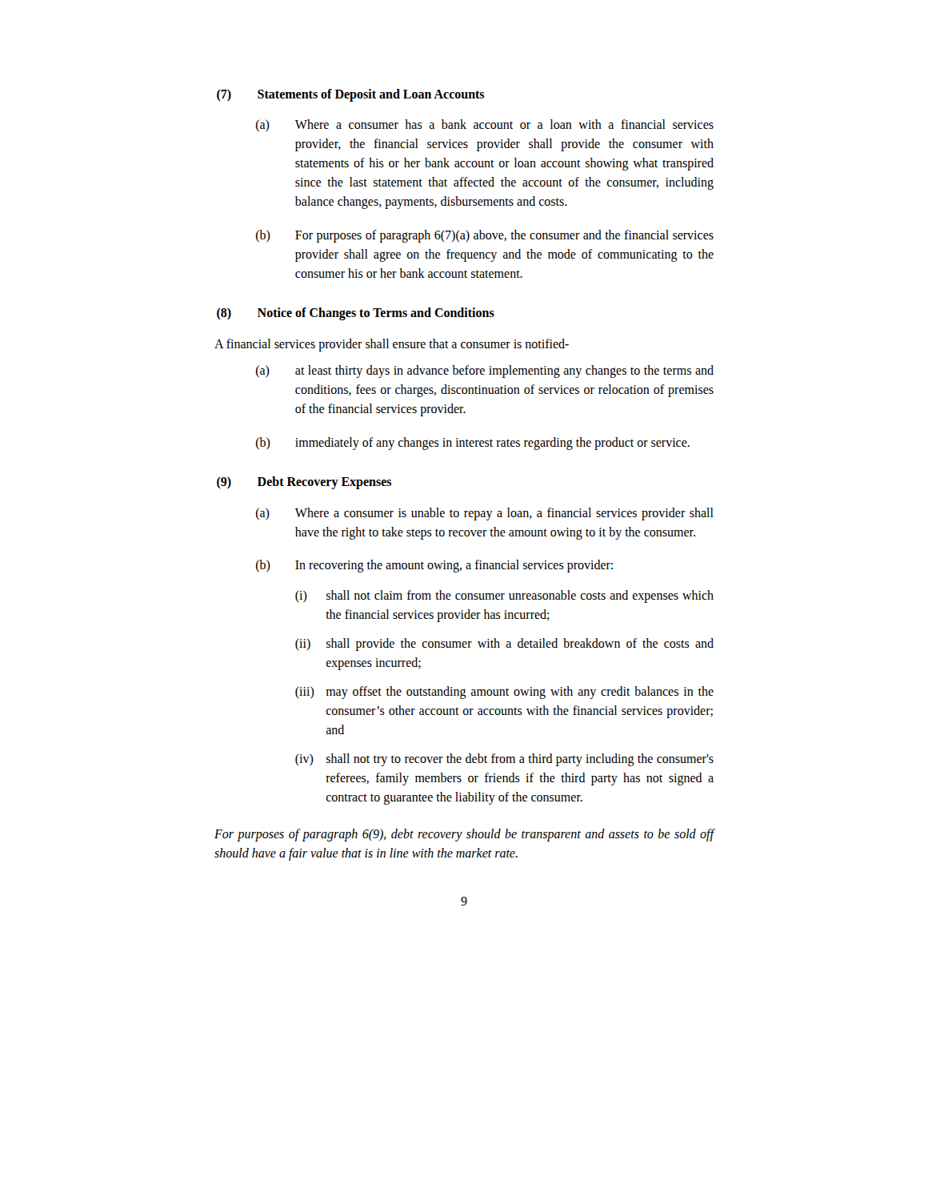(7) Statements of Deposit and Loan Accounts
(a) Where a consumer has a bank account or a loan with a financial services provider, the financial services provider shall provide the consumer with statements of his or her bank account or loan account showing what transpired since the last statement that affected the account of the consumer, including balance changes, payments, disbursements and costs.
(b) For purposes of paragraph 6(7)(a) above, the consumer and the financial services provider shall agree on the frequency and the mode of communicating to the consumer his or her bank account statement.
(8) Notice of Changes to Terms and Conditions
A financial services provider shall ensure that a consumer is notified-
(a) at least thirty days in advance before implementing any changes to the terms and conditions, fees or charges, discontinuation of services or relocation of premises of the financial services provider.
(b) immediately of any changes in interest rates regarding the product or service.
(9) Debt Recovery Expenses
(a) Where a consumer is unable to repay a loan, a financial services provider shall have the right to take steps to recover the amount owing to it by the consumer.
(b) In recovering the amount owing, a financial services provider:
(i) shall not claim from the consumer unreasonable costs and expenses which the financial services provider has incurred;
(ii) shall provide the consumer with a detailed breakdown of the costs and expenses incurred;
(iii) may offset the outstanding amount owing with any credit balances in the consumer’s other account or accounts with the financial services provider; and
(iv) shall not try to recover the debt from a third party including the consumer's referees, family members or friends if the third party has not signed a contract to guarantee the liability of the consumer.
For purposes of paragraph 6(9), debt recovery should be transparent and assets to be sold off should have a fair value that is in line with the market rate.
9